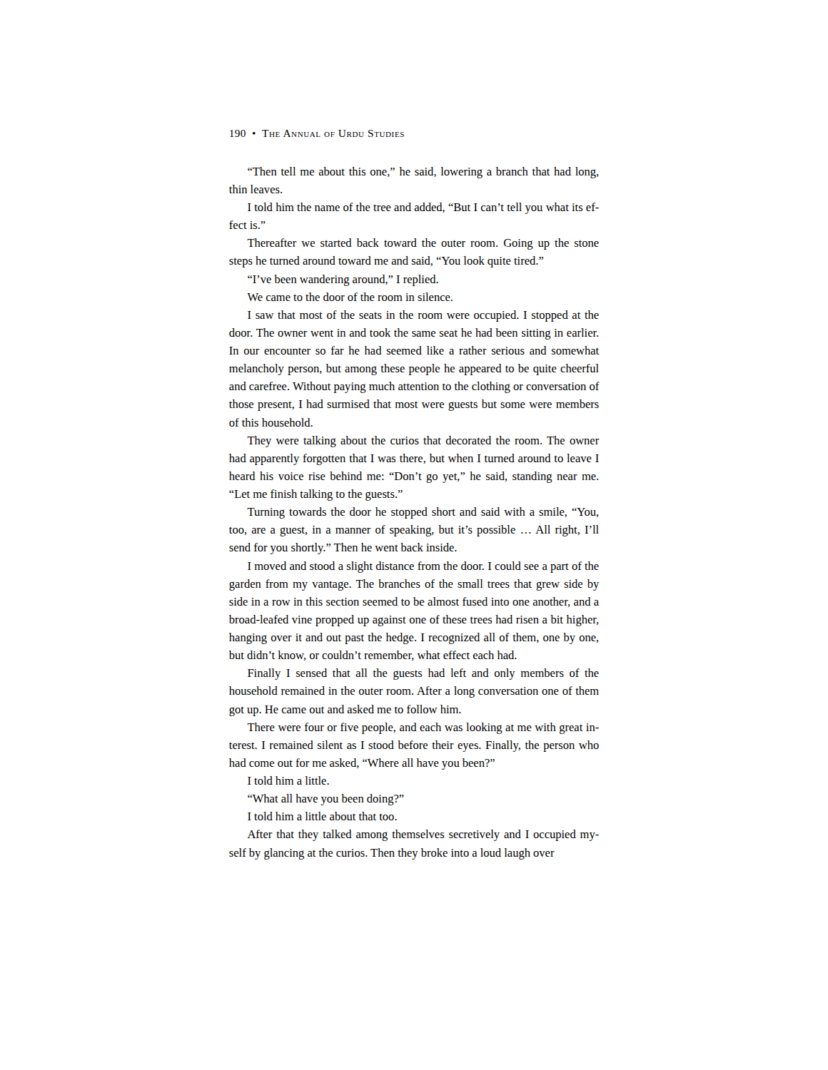190 • The Annual of Urdu Studies
“Then tell me about this one,” he said, lowering a branch that had long, thin leaves.
I told him the name of the tree and added, “But I can’t tell you what its effect is.”
Thereafter we started back toward the outer room. Going up the stone steps he turned around toward me and said, “You look quite tired.”
“I’ve been wandering around,” I replied.
We came to the door of the room in silence.
I saw that most of the seats in the room were occupied. I stopped at the door. The owner went in and took the same seat he had been sitting in earlier. In our encounter so far he had seemed like a rather serious and somewhat melancholy person, but among these people he appeared to be quite cheerful and carefree. Without paying much attention to the clothing or conversation of those present, I had surmised that most were guests but some were members of this household.
They were talking about the curios that decorated the room. The owner had apparently forgotten that I was there, but when I turned around to leave I heard his voice rise behind me: “Don’t go yet,” he said, standing near me. “Let me finish talking to the guests.”
Turning towards the door he stopped short and said with a smile, “You, too, are a guest, in a manner of speaking, but it’s possible … All right, I’ll send for you shortly.” Then he went back inside.
I moved and stood a slight distance from the door. I could see a part of the garden from my vantage. The branches of the small trees that grew side by side in a row in this section seemed to be almost fused into one another, and a broad-leafed vine propped up against one of these trees had risen a bit higher, hanging over it and out past the hedge. I recognized all of them, one by one, but didn’t know, or couldn’t remember, what effect each had.
Finally I sensed that all the guests had left and only members of the household remained in the outer room. After a long conversation one of them got up. He came out and asked me to follow him.
There were four or five people, and each was looking at me with great interest. I remained silent as I stood before their eyes. Finally, the person who had come out for me asked, “Where all have you been?”
I told him a little.
“What all have you been doing?”
I told him a little about that too.
After that they talked among themselves secretively and I occupied myself by glancing at the curios. Then they broke into a loud laugh over